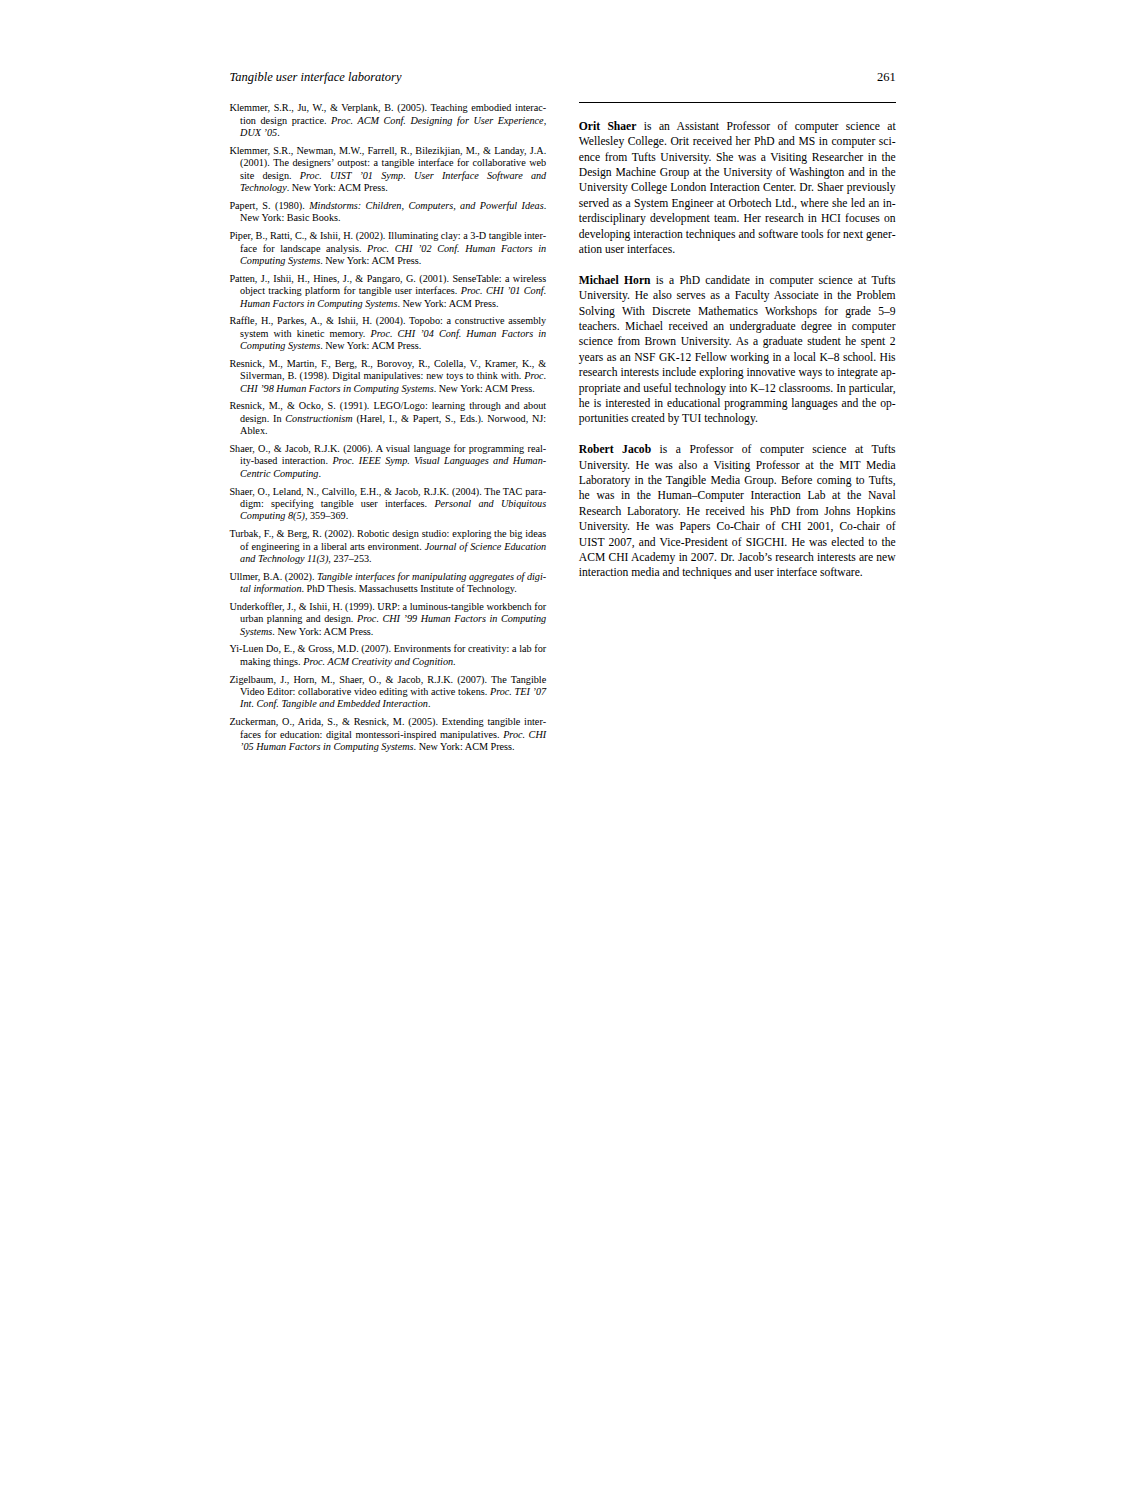Tangible user interface laboratory 261
Klemmer, S.R., Ju, W., & Verplank, B. (2005). Teaching embodied interaction design practice. Proc. ACM Conf. Designing for User Experience, DUX ’05.
Klemmer, S.R., Newman, M.W., Farrell, R., Bilezikjian, M., & Landay, J.A. (2001). The designers’ outpost: a tangible interface for collaborative web site design. Proc. UIST ’01 Symp. User Interface Software and Technology. New York: ACM Press.
Papert, S. (1980). Mindstorms: Children, Computers, and Powerful Ideas. New York: Basic Books.
Piper, B., Ratti, C., & Ishii, H. (2002). Illuminating clay: a 3-D tangible interface for landscape analysis. Proc. CHI ’02 Conf. Human Factors in Computing Systems. New York: ACM Press.
Patten, J., Ishii, H., Hines, J., & Pangaro, G. (2001). SenseTable: a wireless object tracking platform for tangible user interfaces. Proc. CHI ’01 Conf. Human Factors in Computing Systems. New York: ACM Press.
Raffle, H., Parkes, A., & Ishii, H. (2004). Topobo: a constructive assembly system with kinetic memory. Proc. CHI ’04 Conf. Human Factors in Computing Systems. New York: ACM Press.
Resnick, M., Martin, F., Berg, R., Borovoy, R., Colella, V., Kramer, K., & Silverman, B. (1998). Digital manipulatives: new toys to think with. Proc. CHI ’98 Human Factors in Computing Systems. New York: ACM Press.
Resnick, M., & Ocko, S. (1991). LEGO/Logo: learning through and about design. In Constructionism (Harel, I., & Papert, S., Eds.). Norwood, NJ: Ablex.
Shaer, O., & Jacob, R.J.K. (2006). A visual language for programming reality-based interaction. Proc. IEEE Symp. Visual Languages and Human-Centric Computing.
Shaer, O., Leland, N., Calvillo, E.H., & Jacob, R.J.K. (2004). The TAC paradigm: specifying tangible user interfaces. Personal and Ubiquitous Computing 8(5), 359–369.
Turbak, F., & Berg, R. (2002). Robotic design studio: exploring the big ideas of engineering in a liberal arts environment. Journal of Science Education and Technology 11(3), 237–253.
Ullmer, B.A. (2002). Tangible interfaces for manipulating aggregates of digital information. PhD Thesis. Massachusetts Institute of Technology.
Underkoffler, J., & Ishii, H. (1999). URP: a luminous-tangible workbench for urban planning and design. Proc. CHI ’99 Human Factors in Computing Systems. New York: ACM Press.
Yi-Luen Do, E., & Gross, M.D. (2007). Environments for creativity: a lab for making things. Proc. ACM Creativity and Cognition.
Zigelbaum, J., Horn, M., Shaer, O., & Jacob, R.J.K. (2007). The Tangible Video Editor: collaborative video editing with active tokens. Proc. TEI ’07 Int. Conf. Tangible and Embedded Interaction.
Zuckerman, O., Arida, S., & Resnick, M. (2005). Extending tangible interfaces for education: digital montessori-inspired manipulatives. Proc. CHI ’05 Human Factors in Computing Systems. New York: ACM Press.
Orit Shaer is an Assistant Professor of computer science at Wellesley College. Orit received her PhD and MS in computer science from Tufts University. She was a Visiting Researcher in the Design Machine Group at the University of Washington and in the University College London Interaction Center. Dr. Shaer previously served as a System Engineer at Orbotech Ltd., where she led an interdisciplinary development team. Her research in HCI focuses on developing interaction techniques and software tools for next generation user interfaces.
Michael Horn is a PhD candidate in computer science at Tufts University. He also serves as a Faculty Associate in the Problem Solving With Discrete Mathematics Workshops for grade 5–9 teachers. Michael received an undergraduate degree in computer science from Brown University. As a graduate student he spent 2 years as an NSF GK-12 Fellow working in a local K–8 school. His research interests include exploring innovative ways to integrate appropriate and useful technology into K–12 classrooms. In particular, he is interested in educational programming languages and the opportunities created by TUI technology.
Robert Jacob is a Professor of computer science at Tufts University. He was also a Visiting Professor at the MIT Media Laboratory in the Tangible Media Group. Before coming to Tufts, he was in the Human–Computer Interaction Lab at the Naval Research Laboratory. He received his PhD from Johns Hopkins University. He was Papers Co-Chair of CHI 2001, Co-chair of UIST 2007, and Vice-President of SIGCHI. He was elected to the ACM CHI Academy in 2007. Dr. Jacob’s research interests are new interaction media and techniques and user interface software.